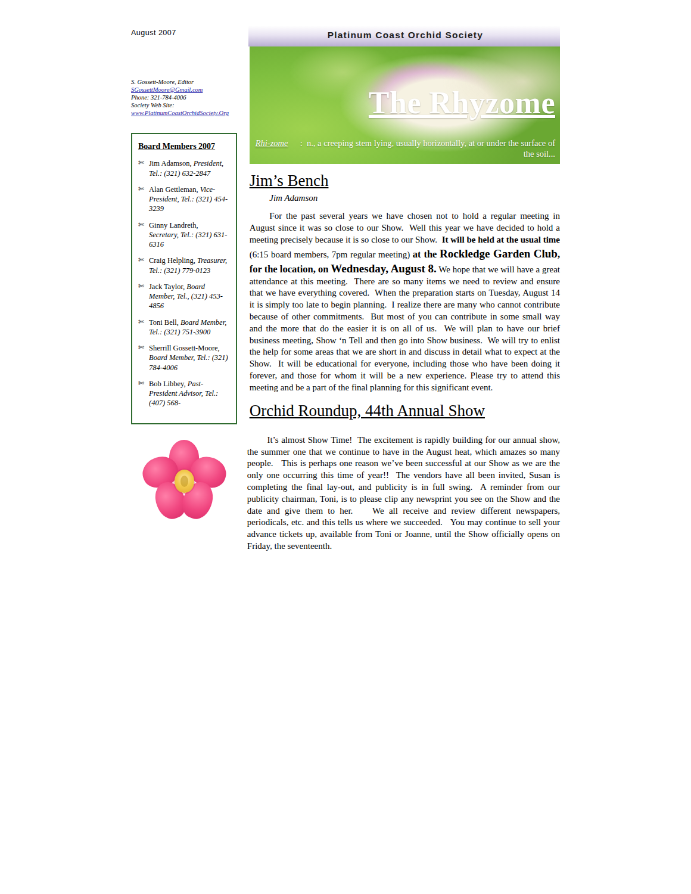August 2007
Platinum Coast Orchid Society
S. Gossett-Moore, Editor
SGossettMoore@Gmail.com
Phone: 321-784-4006
Society Web Site:
www.PlatinumCoastOrchidSociety.Org
Board Members 2007
Jim Adamson, President, Tel.: (321) 632-2847
Alan Gettleman, Vice-President, Tel.: (321) 454-3239
Ginny Landreth, Secretary, Tel.: (321) 631-6316
Craig Helpling, Treasurer, Tel.: (321) 779-0123
Jack Taylor, Board Member, Tel., (321) 453-4856
Toni Bell, Board Member, Tel.: (321) 751-3900
Sherrill Gossett-Moore, Board Member, Tel.: (321) 784-4006
Bob Libbey, Past-President Advisor, Tel.: (407) 568-
The Rhyzome
Rhi-zome: n., a creeping stem lying, usually horizontally, at or under the surface of the soil...
Jim’s Bench
Jim Adamson
For the past several years we have chosen not to hold a regular meeting in August since it was so close to our Show. Well this year we have decided to hold a meeting precisely because it is so close to our Show. It will be held at the usual time (6:15 board members, 7pm regular meeting) at the Rockledge Garden Club, for the location, on Wednesday, August 8. We hope that we will have a great attendance at this meeting. There are so many items we need to review and ensure that we have everything covered. When the preparation starts on Tuesday, August 14 it is simply too late to begin planning. I realize there are many who cannot contribute because of other commitments. But most of you can contribute in some small way and the more that do the easier it is on all of us. We will plan to have our brief business meeting, Show ‘n Tell and then go into Show business. We will try to enlist the help for some areas that we are short in and discuss in detail what to expect at the Show. It will be educational for everyone, including those who have been doing it forever, and those for whom it will be a new experience. Please try to attend this meeting and be a part of the final planning for this significant event.
Orchid Roundup, 44th Annual Show
It’s almost Show Time! The excitement is rapidly building for our annual show, the summer one that we continue to have in the August heat, which amazes so many people. This is perhaps one reason we’ve been successful at our Show as we are the only one occurring this time of year!! The vendors have all been invited, Susan is completing the final lay-out, and publicity is in full swing. A reminder from our publicity chairman, Toni, is to please clip any newsprint you see on the Show and the date and give them to her. We all receive and review different newspapers, periodicals, etc. and this tells us where we succeeded. You may continue to sell your advance tickets up, available from Toni or Joanne, until the Show officially opens on Friday, the seventeenth.